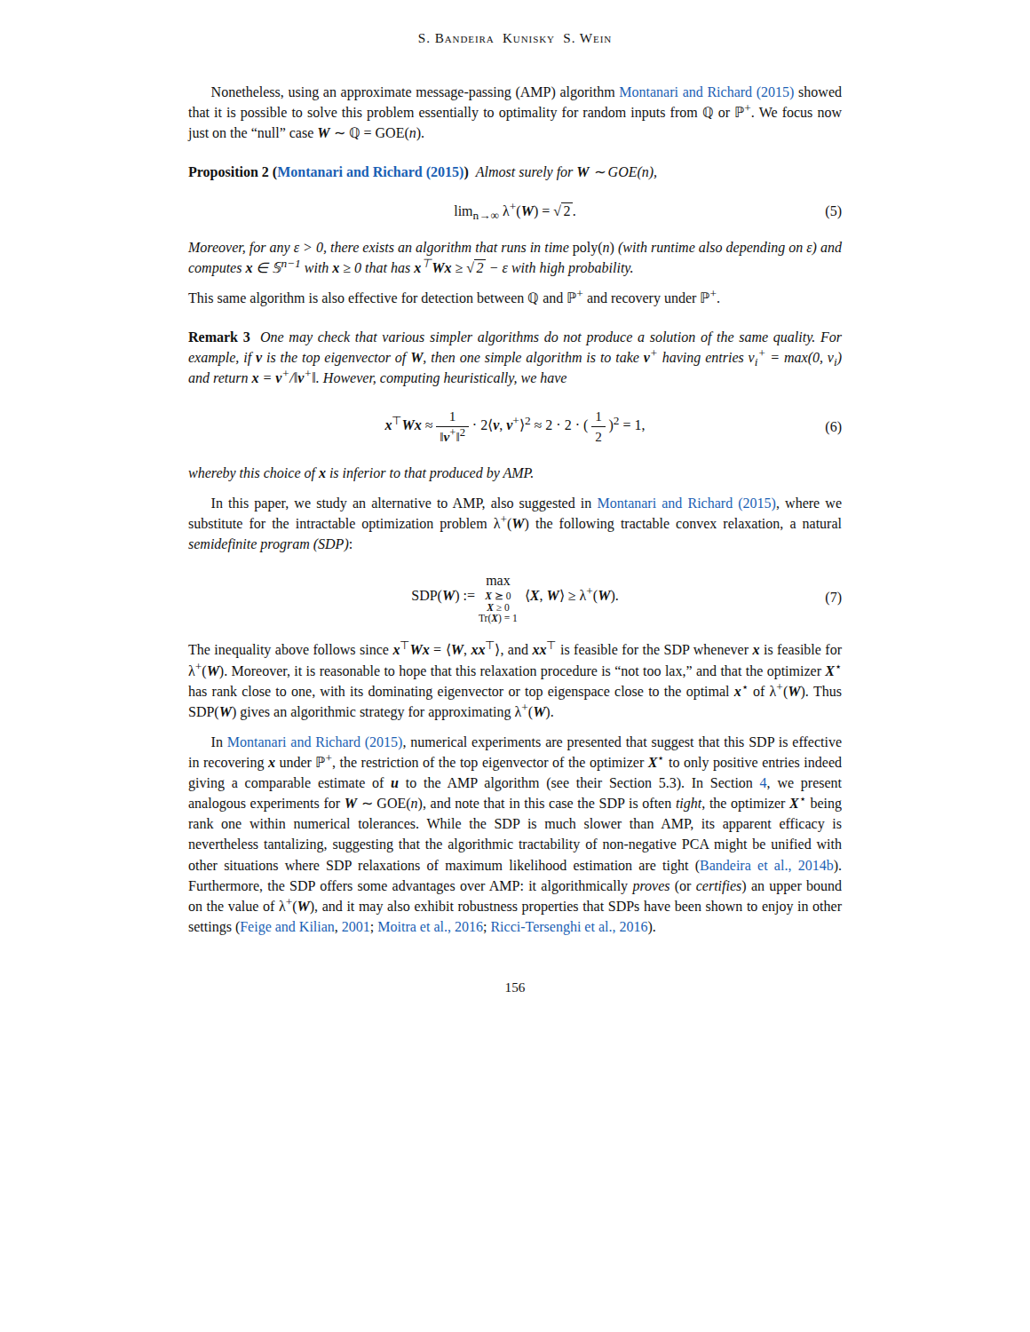S. Bandeira Kunisky S. Wein
Nonetheless, using an approximate message-passing (AMP) algorithm Montanari and Richard (2015) showed that it is possible to solve this problem essentially to optimality for random inputs from ℚ or ℙ+. We focus now just on the “null” case W ∼ ℚ = GOE(n).
Proposition 2 (Montanari and Richard (2015)) Almost surely for W ∼ GOE(n),
limn→∞ λ+(W) = √2. (5)
Moreover, for any ε > 0, there exists an algorithm that runs in time poly(n) (with runtime also depending on ε) and computes x ∈ 𝕊n−1 with x ≥ 0 that has x⊤Wx ≥ √2 − ε with high probability.
This same algorithm is also effective for detection between ℚ and ℙ+ and recovery under ℙ+.
Remark 3 One may check that various simpler algorithms do not produce a solution of the same quality. For example, if v is the top eigenvector of W, then one simple algorithm is to take v+ having entries vi+ = max(0, vi) and return x = v+/‖v+‖. However, computing heuristically, we have
x⊤Wx ≈ 1‖v+‖2 · 2⟨v, v+⟩2 ≈ 2 · 2 · ( 12 )2 = 1, (6)
whereby this choice of x is inferior to that produced by AMP.
In this paper, we study an alternative to AMP, also suggested in Montanari and Richard (2015), where we substitute for the intractable optimization problem λ+(W) the following tractable convex relaxation, a natural semidefinite program (SDP):
SDP(W) := max X ⪰ 0 X ≥ 0 Tr(X) = 1 ⟨X, W⟩ ≥ λ+(W). (7)
The inequality above follows since x⊤Wx = ⟨W, xx⊤⟩, and xx⊤ is feasible for the SDP whenever x is feasible for λ+(W). Moreover, it is reasonable to hope that this relaxation procedure is “not too lax,” and that the optimizer X⋆ has rank close to one, with its dominating eigenvector or top eigenspace close to the optimal x⋆ of λ+(W). Thus SDP(W) gives an algorithmic strategy for approximating λ+(W).
In Montanari and Richard (2015), numerical experiments are presented that suggest that this SDP is effective in recovering x under ℙ+, the restriction of the top eigenvector of the optimizer X⋆ to only positive entries indeed giving a comparable estimate of u to the AMP algorithm (see their Section 5.3). In Section 4, we present analogous experiments for W ∼ GOE(n), and note that in this case the SDP is often tight, the optimizer X⋆ being rank one within numerical tolerances. While the SDP is much slower than AMP, its apparent efficacy is nevertheless tantalizing, suggesting that the algorithmic tractability of non-negative PCA might be unified with other situations where SDP relaxations of maximum likelihood estimation are tight (Bandeira et al., 2014b). Furthermore, the SDP offers some advantages over AMP: it algorithmically proves (or certifies) an upper bound on the value of λ+(W), and it may also exhibit robustness properties that SDPs have been shown to enjoy in other settings (Feige and Kilian, 2001; Moitra et al., 2016; Ricci-Tersenghi et al., 2016).
156